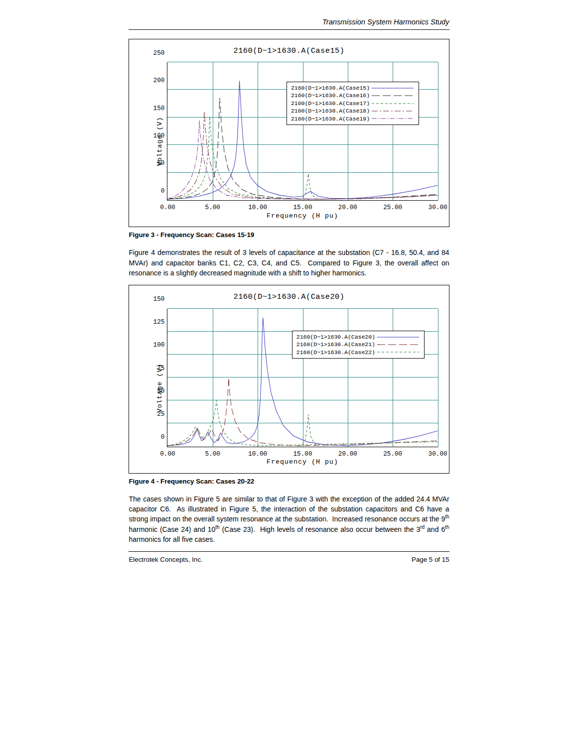Transmission System Harmonics Study
2160(D~1>1630.A(Case15)
Voltage (V)
0
50
100
150
200
250
0.00
5.00
10.00
15.00
20.00
25.00
30.00
| 2160(D~1>1630.A(Case15) | |
| 2160(D~1>1630.A(Case16) | |
| 2160(D~1>1630.A(Case17) | |
| 2160(D~1>1630.A(Case18) | |
| 2160(D~1>1630.A(Case19) | |
Frequency (H pu)
Figure 3 - Frequency Scan: Cases 15-19
Figure 4 demonstrates the result of 3 levels of capacitance at the substation (C7 - 16.8, 50.4, and 84 MVAr) and capacitor banks C1, C2, C3, C4, and C5. Compared to Figure 3, the overall affect on resonance is a slightly decreased magnitude with a shift to higher harmonics.
2160(D~1>1630.A(Case20)
Voltage (V)
0
25
50
75
100
125
150
0.00
5.00
10.00
15.00
20.00
25.00
30.00
| 2160(D~1>1630.A(Case20) | |
| 2160(D~1>1630.A(Case21) | |
| 2160(D~1>1630.A(Case22) | |
Frequency (H pu)
Figure 4 - Frequency Scan: Cases 20-22
The cases shown in Figure 5 are similar to that of Figure 3 with the exception of the added 24.4 MVAr capacitor C6. As illustrated in Figure 5, the interaction of the substation capacitors and C6 have a strong impact on the overall system resonance at the substation. Increased resonance occurs at the 9th harmonic (Case 24) and 10th (Case 23). High levels of resonance also occur between the 3rd and 6th harmonics for all five cases.
Electrotek Concepts, Inc. Page 5 of 15